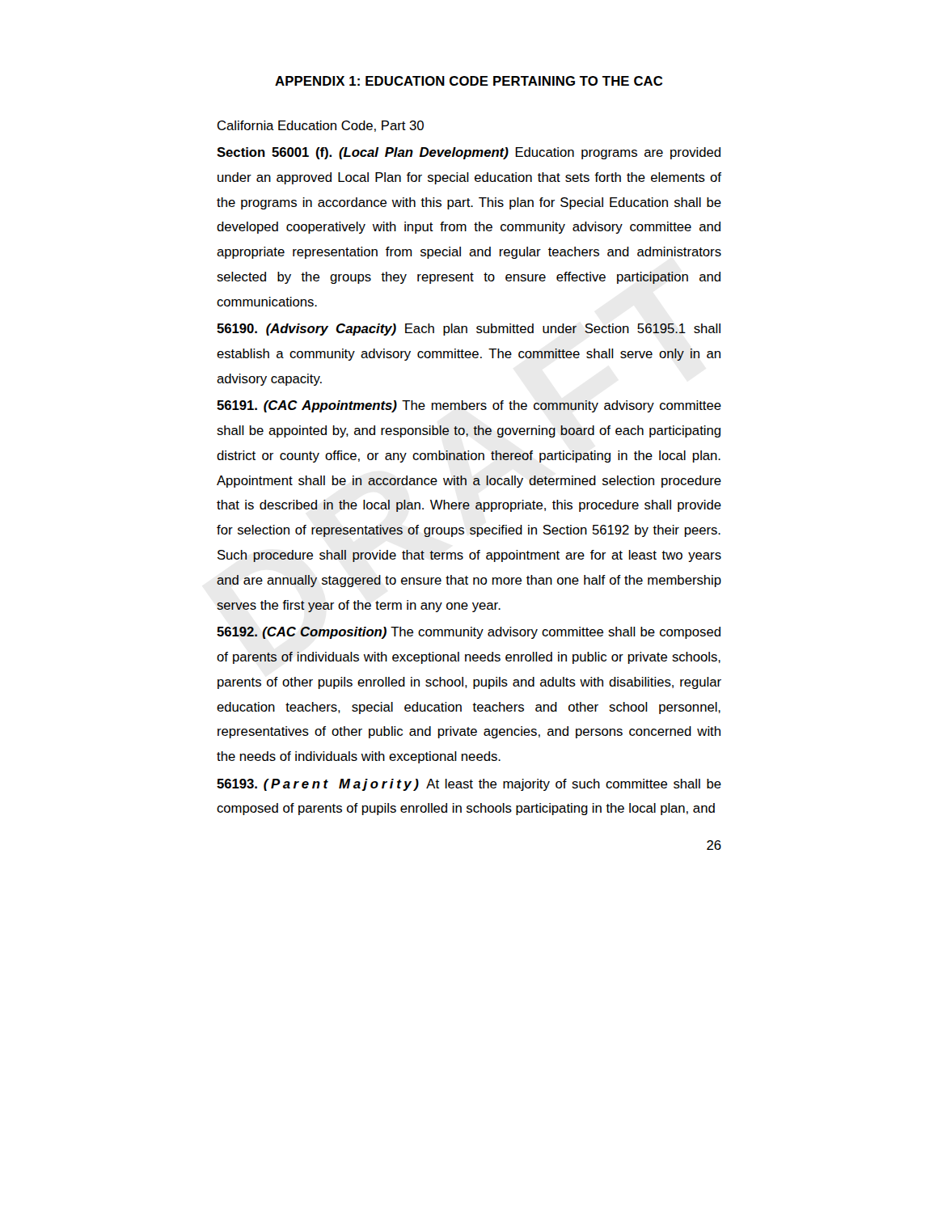DRAFT
APPENDIX 1: EDUCATION CODE PERTAINING TO THE CAC
California Education Code, Part 30
Section 56001 (f). (Local Plan Development) Education programs are provided under an approved Local Plan for special education that sets forth the elements of the programs in accordance with this part. This plan for Special Education shall be developed cooperatively with input from the community advisory committee and appropriate representation from special and regular teachers and administrators selected by the groups they represent to ensure effective participation and communications.
56190. (Advisory Capacity) Each plan submitted under Section 56195.1 shall establish a community advisory committee. The committee shall serve only in an advisory capacity.
56191. (CAC Appointments) The members of the community advisory committee shall be appointed by, and responsible to, the governing board of each participating district or county office, or any combination thereof participating in the local plan. Appointment shall be in accordance with a locally determined selection procedure that is described in the local plan. Where appropriate, this procedure shall provide for selection of representatives of groups specified in Section 56192 by their peers. Such procedure shall provide that terms of appointment are for at least two years and are annually staggered to ensure that no more than one half of the membership serves the first year of the term in any one year.
56192. (CAC Composition) The community advisory committee shall be composed of parents of individuals with exceptional needs enrolled in public or private schools, parents of other pupils enrolled in school, pupils and adults with disabilities, regular education teachers, special education teachers and other school personnel, representatives of other public and private agencies, and persons concerned with the needs of individuals with exceptional needs.
56193. (Parent Majority) At least the majority of such committee shall be composed of parents of pupils enrolled in schools participating in the local plan, and
26